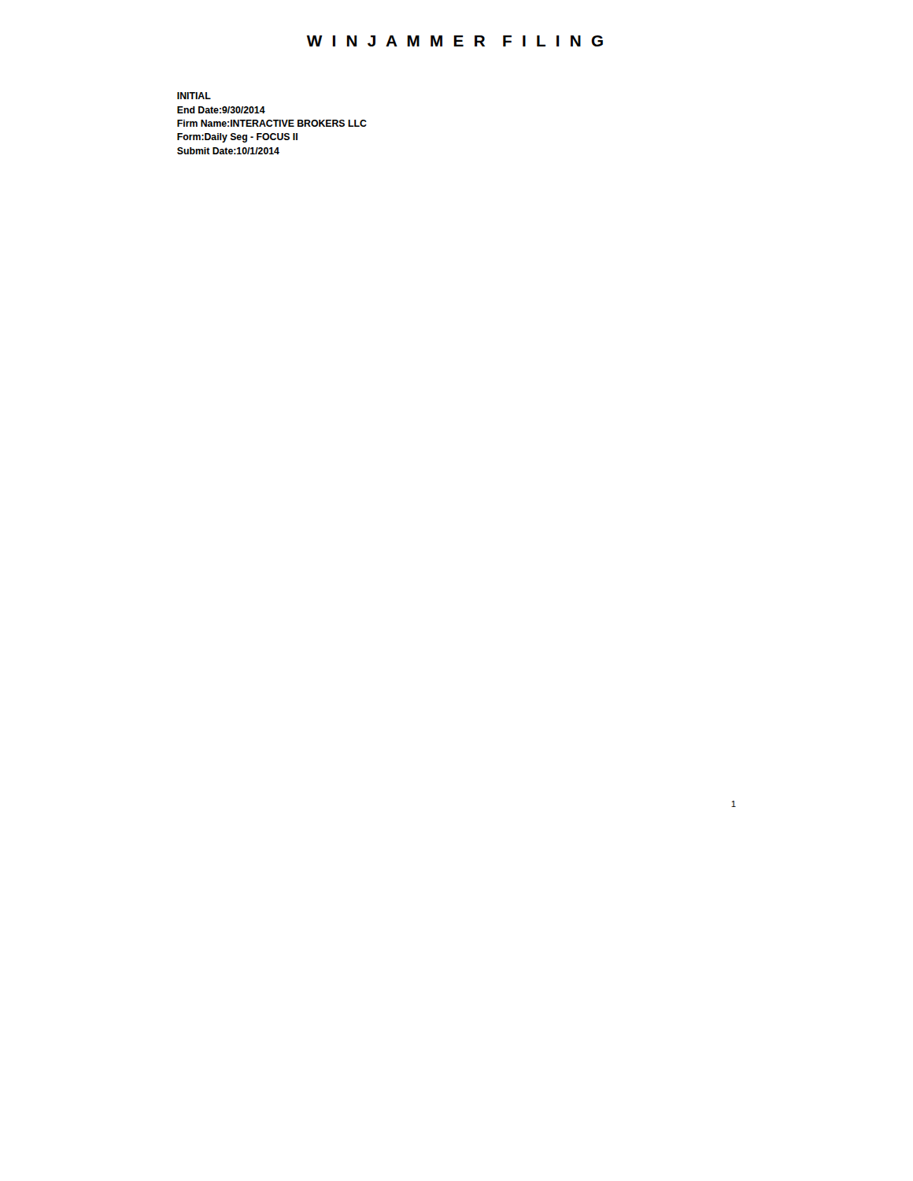W I N J A M M E R F I L I N G
INITIAL
End Date:9/30/2014
Firm Name:INTERACTIVE BROKERS LLC
Form:Daily Seg - FOCUS II
Submit Date:10/1/2014
1